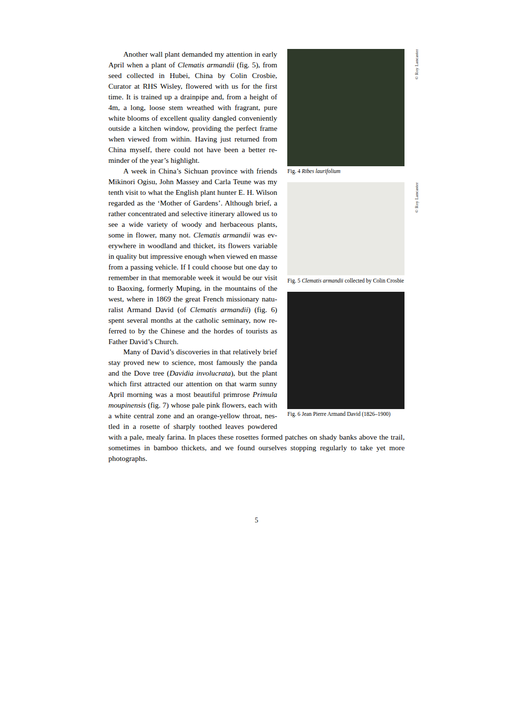© Roy Lancaster
Fig. 4 Ribes laurifolium
© Roy Lancaster
Fig. 5 Clematis armandii collected by Colin Crosbie
Fig. 6 Jean Pierre Armand David (1826–1900)
Another wall plant demanded my attention in early April when a plant of Clematis armandii (fig. 5), from seed collected in Hubei, China by Colin Crosbie, Curator at RHS Wisley, flowered with us for the first time. It is trained up a drainpipe and, from a height of 4m, a long, loose stem wreathed with fragrant, pure white blooms of excellent quality dangled conveniently outside a kitchen window, providing the perfect frame when viewed from within. Having just returned from China myself, there could not have been a better reminder of the year’s highlight.
A week in China’s Sichuan province with friends Mikinori Ogisu, John Massey and Carla Teune was my tenth visit to what the English plant hunter E. H. Wilson regarded as the ‘Mother of Gardens’. Although brief, a rather concentrated and selective itinerary allowed us to see a wide variety of woody and herbaceous plants, some in flower, many not. Clematis armandii was everywhere in woodland and thicket, its flowers variable in quality but impressive enough when viewed en masse from a passing vehicle. If I could choose but one day to remember in that memorable week it would be our visit to Baoxing, formerly Muping, in the mountains of the west, where in 1869 the great French missionary naturalist Armand David (of Clematis armandii) (fig. 6) spent several months at the catholic seminary, now referred to by the Chinese and the hordes of tourists as Father David’s Church.
Many of David’s discoveries in that relatively brief stay proved new to science, most famously the panda and the Dove tree (Davidia involucrata), but the plant which first attracted our attention on that warm sunny April morning was a most beautiful primrose Primula moupinensis (fig. 7) whose pale pink flowers, each with a white central zone and an orange-yellow throat, nestled in a rosette of sharply toothed leaves powdered with a pale, mealy farina. In places these rosettes formed patches on shady banks above the trail, sometimes in bamboo thickets, and we found ourselves stopping regularly to take yet more photographs.
5